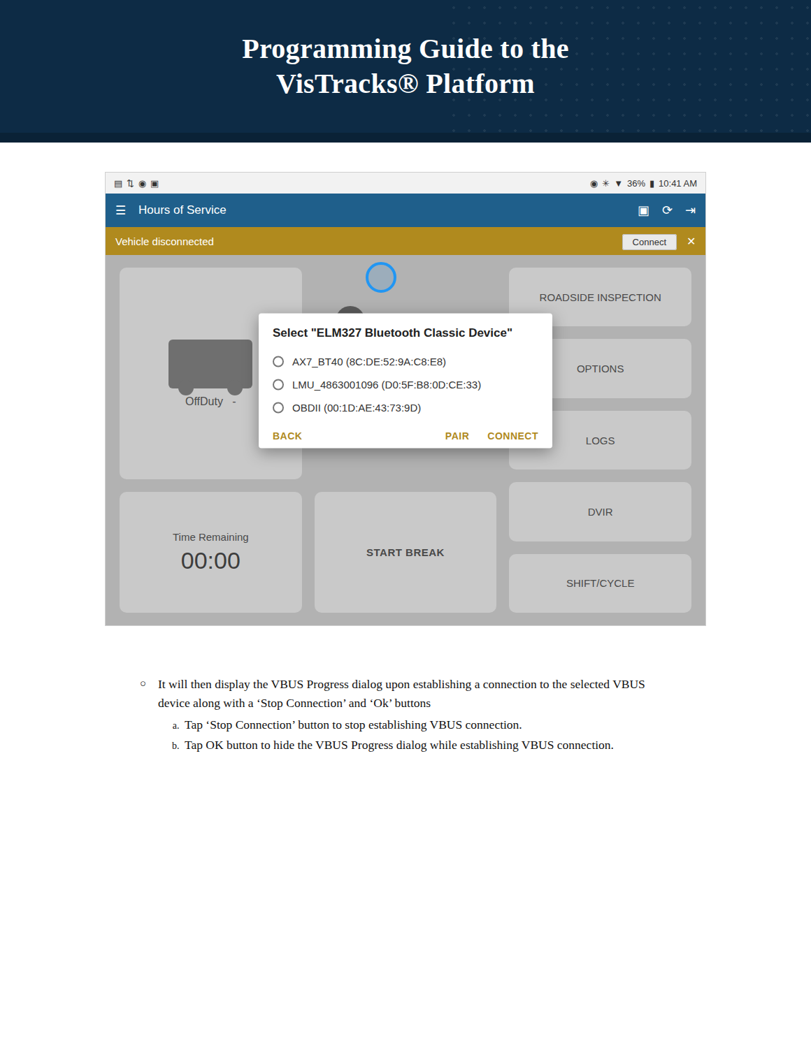Programming Guide to theVisTracks® Platform
▤⇅◉▣
◉✳▼36%▮10:41 AM
☰Hours of Service
▣⟳⇥
Vehicle disconnected
Connect✕
OffDuty -
Jennifer Frediani
Time Remaining
00:00
START BREAK
ROADSIDE INSPECTION
OPTIONS
LOGS
DVIR
SHIFT/CYCLE
Select "ELM327 Bluetooth Classic Device"
AX7_BT40 (8C:DE:52:9A:C8:E8)
LMU_4863001096 (D0:5F:B8:0D:CE:33)
OBDII (00:1D:AE:43:73:9D)
BACK PAIR CONNECT
It will then display the VBUS Progress dialog upon establishing a connection to the selected VBUS device along with a ‘Stop Connection’ and ‘Ok’ buttons
Tap ‘Stop Connection’ button to stop establishing VBUS connection.
Tap OK button to hide the VBUS Progress dialog while establishing VBUS connection.